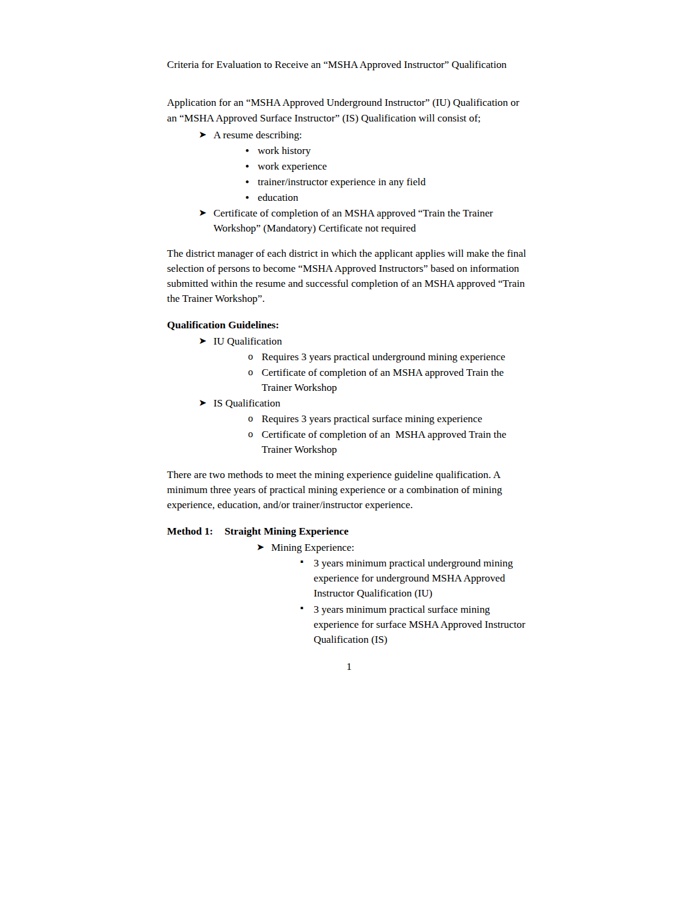Criteria for Evaluation to Receive an “MSHA Approved Instructor” Qualification
Application for an “MSHA Approved Underground Instructor” (IU) Qualification or an “MSHA Approved Surface Instructor” (IS) Qualification will consist of;
A resume describing:
work history
work experience
trainer/instructor experience in any field
education
Certificate of completion of an MSHA approved “Train the Trainer Workshop” (Mandatory) Certificate not required
The district manager of each district in which the applicant applies will make the final selection of persons to become “MSHA Approved Instructors” based on information submitted within the resume and successful completion of an MSHA approved “Train the Trainer Workshop”.
Qualification Guidelines:
IU Qualification
Requires 3 years practical underground mining experience
Certificate of completion of an MSHA approved Train the Trainer Workshop
IS Qualification
Requires 3 years practical surface mining experience
Certificate of completion of an MSHA approved Train the Trainer Workshop
There are two methods to meet the mining experience guideline qualification. A minimum three years of practical mining experience or a combination of mining experience, education, and/or trainer/instructor experience.
Method 1: Straight Mining Experience
Mining Experience:
3 years minimum practical underground mining experience for underground MSHA Approved Instructor Qualification (IU)
3 years minimum practical surface mining experience for surface MSHA Approved Instructor Qualification (IS)
1